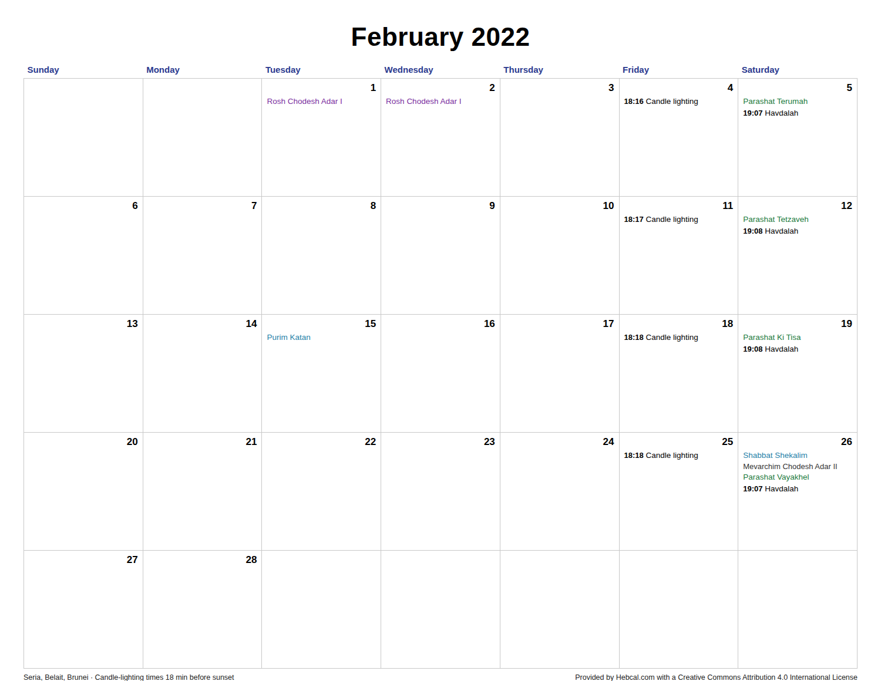February 2022
| Sunday | Monday | Tuesday | Wednesday | Thursday | Friday | Saturday |
| --- | --- | --- | --- | --- | --- | --- |
| | | 1 Rosh Chodesh Adar I | 2 Rosh Chodesh Adar I | 3 | 4 18:16 Candle lighting | 5 Parashat Terumah 19:07 Havdalah |
| 6 | 7 | 8 | 9 | 10 | 11 18:17 Candle lighting | 12 Parashat Tetzaveh 19:08 Havdalah |
| 13 | 14 | 15 Purim Katan | 16 | 17 | 18 18:18 Candle lighting | 19 Parashat Ki Tisa 19:08 Havdalah |
| 20 | 21 | 22 | 23 | 24 | 25 18:18 Candle lighting | 26 Shabbat Shekalim Mevarchim Chodesh Adar II Parashat Vayakhel 19:07 Havdalah |
| 27 | 28 | | | | | |
Seria, Belait, Brunei · Candle-lighting times 18 min before sunset
Provided by Hebcal.com with a Creative Commons Attribution 4.0 International License